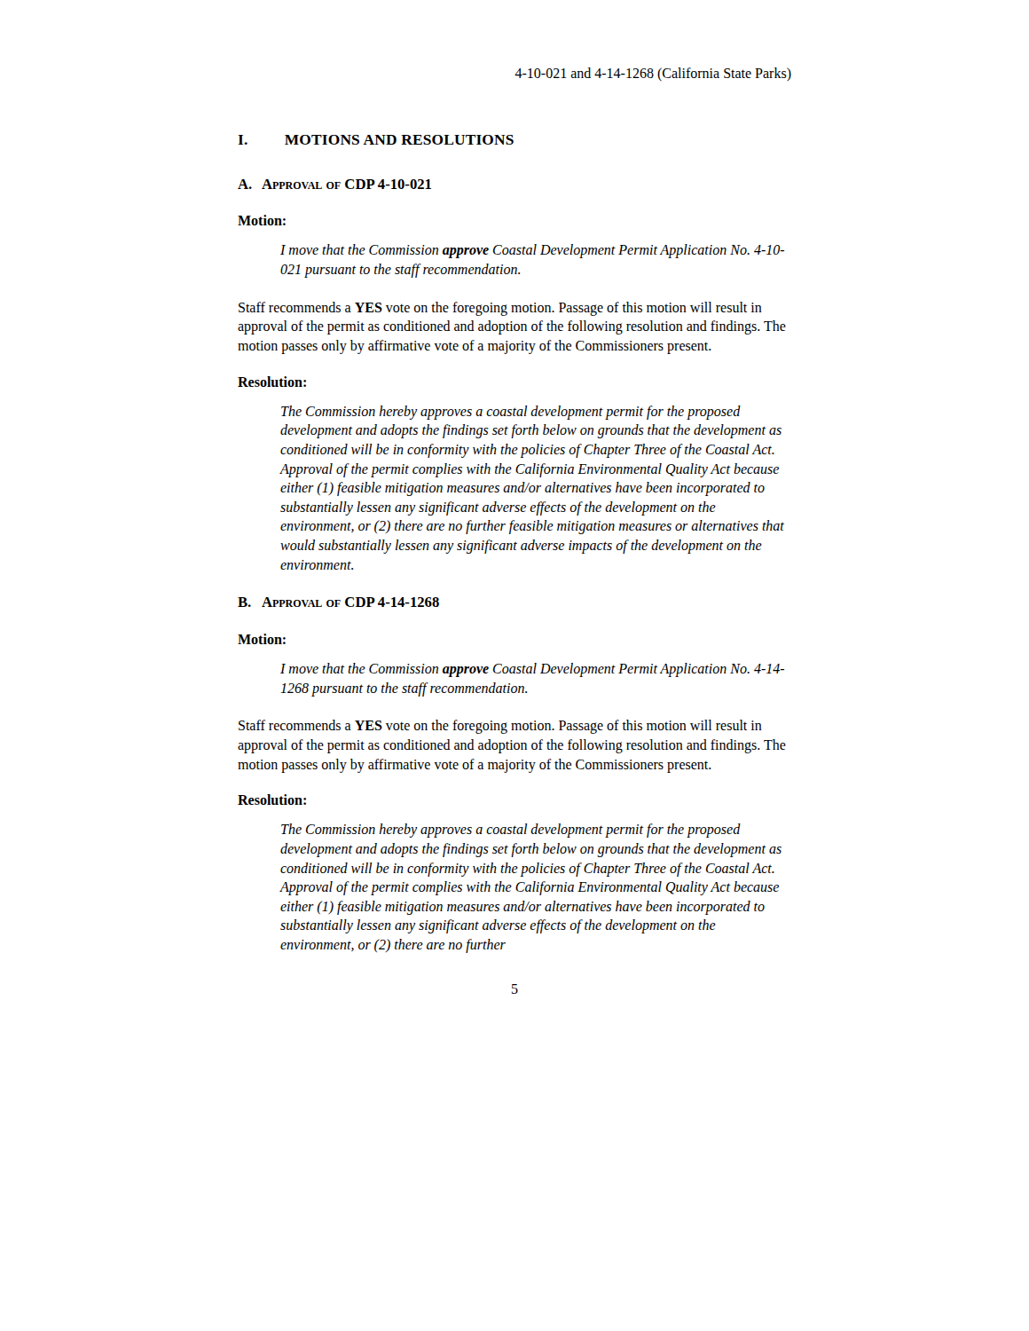4-10-021 and 4-14-1268 (California State Parks)
I. MOTIONS AND RESOLUTIONS
A. Approval of CDP 4-10-021
Motion:
I move that the Commission approve Coastal Development Permit Application No. 4-10-021 pursuant to the staff recommendation.
Staff recommends a YES vote on the foregoing motion. Passage of this motion will result in approval of the permit as conditioned and adoption of the following resolution and findings. The motion passes only by affirmative vote of a majority of the Commissioners present.
Resolution:
The Commission hereby approves a coastal development permit for the proposed development and adopts the findings set forth below on grounds that the development as conditioned will be in conformity with the policies of Chapter Three of the Coastal Act. Approval of the permit complies with the California Environmental Quality Act because either (1) feasible mitigation measures and/or alternatives have been incorporated to substantially lessen any significant adverse effects of the development on the environment, or (2) there are no further feasible mitigation measures or alternatives that would substantially lessen any significant adverse impacts of the development on the environment.
B. Approval of CDP 4-14-1268
Motion:
I move that the Commission approve Coastal Development Permit Application No. 4-14-1268 pursuant to the staff recommendation.
Staff recommends a YES vote on the foregoing motion. Passage of this motion will result in approval of the permit as conditioned and adoption of the following resolution and findings. The motion passes only by affirmative vote of a majority of the Commissioners present.
Resolution:
The Commission hereby approves a coastal development permit for the proposed development and adopts the findings set forth below on grounds that the development as conditioned will be in conformity with the policies of Chapter Three of the Coastal Act. Approval of the permit complies with the California Environmental Quality Act because either (1) feasible mitigation measures and/or alternatives have been incorporated to substantially lessen any significant adverse effects of the development on the environment, or (2) there are no further
5